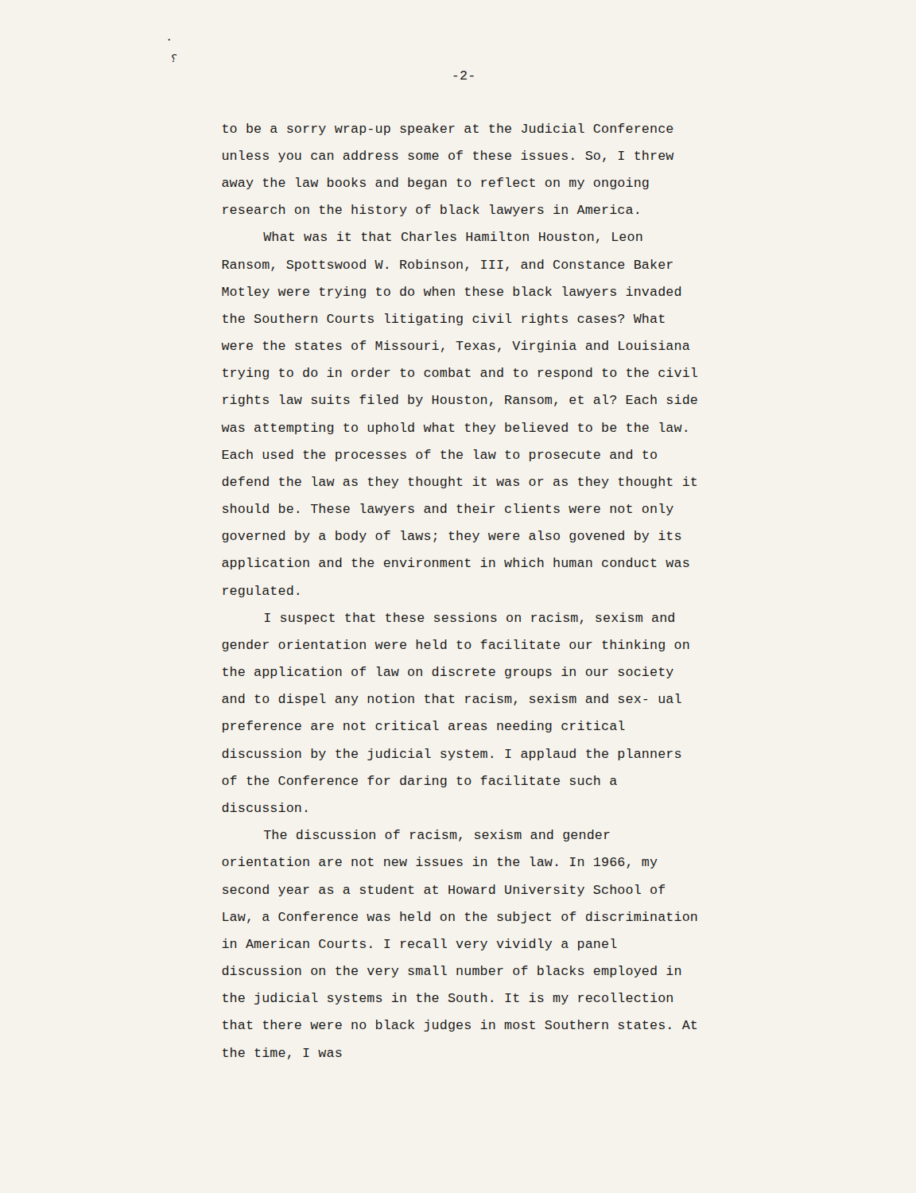. ⸮
-2-
to be a sorry wrap-up speaker at the Judicial Conference unless you can address some of these issues. So, I threw away the law books and began to reflect on my ongoing research on the history of black lawyers in America.
What was it that Charles Hamilton Houston, Leon Ransom, Spottswood W. Robinson, III, and Constance Baker Motley were trying to do when these black lawyers invaded the Southern Courts litigating civil rights cases? What were the states of Missouri, Texas, Virginia and Louisiana trying to do in order to combat and to respond to the civil rights law suits filed by Houston, Ransom, et al? Each side was attempting to uphold what they believed to be the law. Each used the processes of the law to prosecute and to defend the law as they thought it was or as they thought it should be. These lawyers and their clients were not only governed by a body of laws; they were also govened by its application and the environment in which human conduct was regulated.
I suspect that these sessions on racism, sexism and gender orientation were held to facilitate our thinking on the application of law on discrete groups in our society and to dispel any notion that racism, sexism and sex- ual preference are not critical areas needing critical discussion by the judicial system. I applaud the planners of the Conference for daring to facilitate such a discussion.
The discussion of racism, sexism and gender orientation are not new issues in the law. In 1966, my second year as a student at Howard University School of Law, a Conference was held on the subject of discrimination in American Courts. I recall very vividly a panel discussion on the very small number of blacks employed in the judicial systems in the South. It is my recollection that there were no black judges in most Southern states. At the time, I was